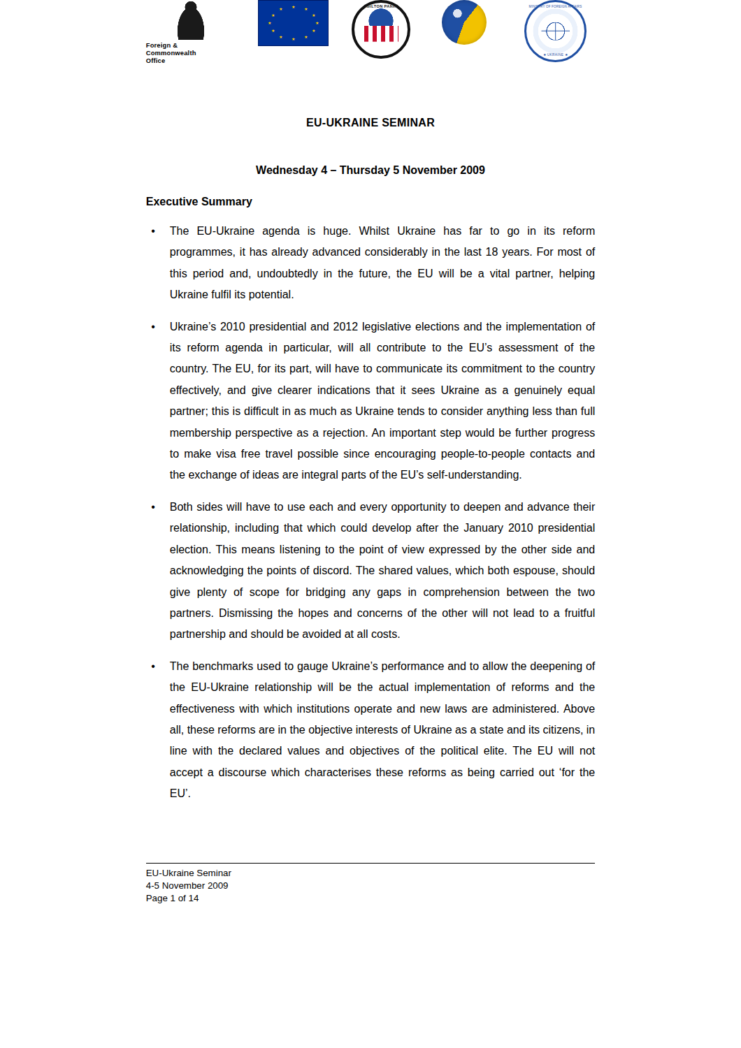Foreign &
Commonwealth
Office
★ ★ ★ ★ ★ ★ ★ ★ ★ ★ ★ ★
EU-UKRAINE SEMINAR
Wednesday 4 – Thursday 5 November 2009
Executive Summary
The EU-Ukraine agenda is huge. Whilst Ukraine has far to go in its reform programmes, it has already advanced considerably in the last 18 years. For most of this period and, undoubtedly in the future, the EU will be a vital partner, helping Ukraine fulfil its potential.
Ukraine’s 2010 presidential and 2012 legislative elections and the implementation of its reform agenda in particular, will all contribute to the EU’s assessment of the country. The EU, for its part, will have to communicate its commitment to the country effectively, and give clearer indications that it sees Ukraine as a genuinely equal partner; this is difficult in as much as Ukraine tends to consider anything less than full membership perspective as a rejection. An important step would be further progress to make visa free travel possible since encouraging people-to-people contacts and the exchange of ideas are integral parts of the EU’s self-understanding.
Both sides will have to use each and every opportunity to deepen and advance their relationship, including that which could develop after the January 2010 presidential election. This means listening to the point of view expressed by the other side and acknowledging the points of discord. The shared values, which both espouse, should give plenty of scope for bridging any gaps in comprehension between the two partners. Dismissing the hopes and concerns of the other will not lead to a fruitful partnership and should be avoided at all costs.
The benchmarks used to gauge Ukraine’s performance and to allow the deepening of the EU-Ukraine relationship will be the actual implementation of reforms and the effectiveness with which institutions operate and new laws are administered. Above all, these reforms are in the objective interests of Ukraine as a state and its citizens, in line with the declared values and objectives of the political elite. The EU will not accept a discourse which characterises these reforms as being carried out ‘for the EU’.
EU-Ukraine Seminar
4-5 November 2009
Page 1 of 14